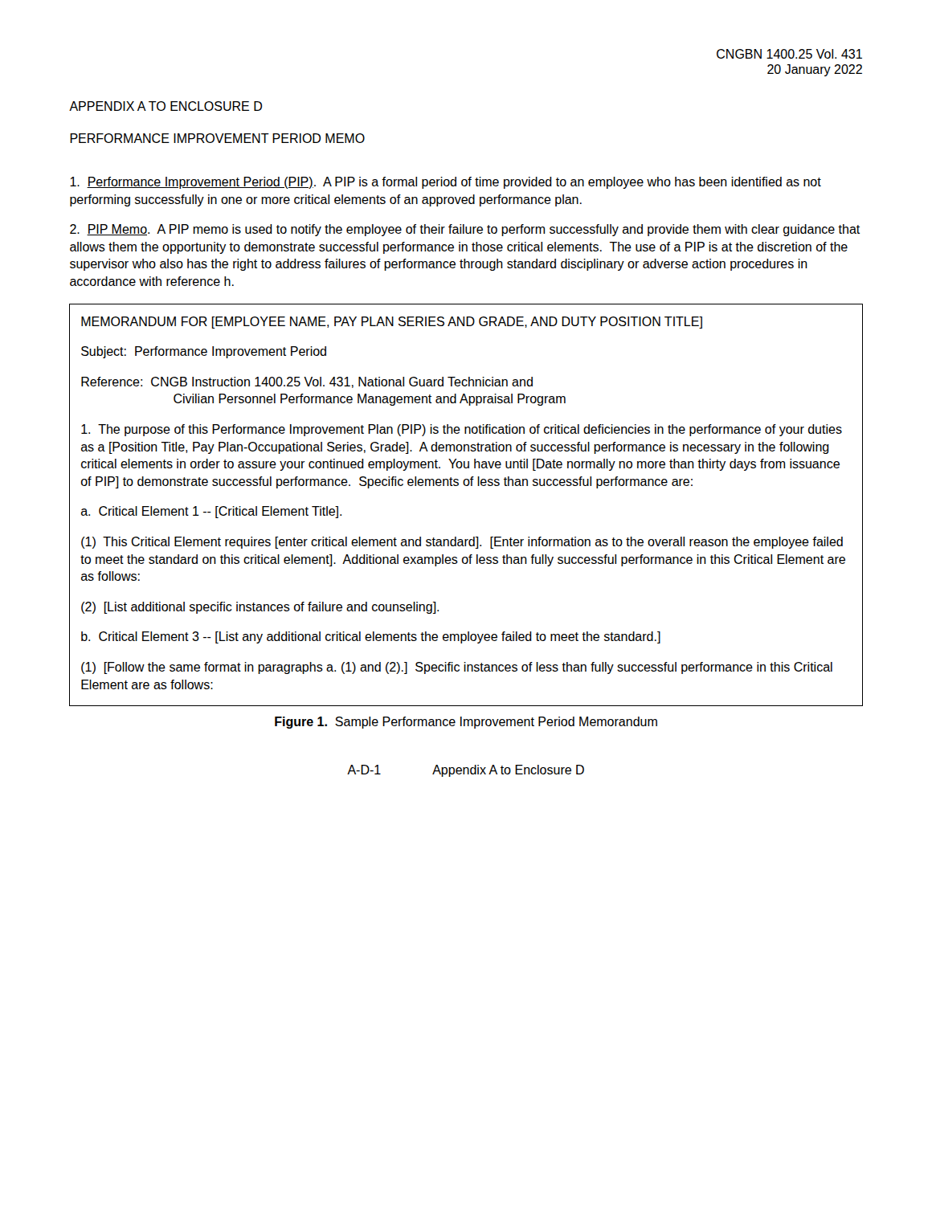CNGBN 1400.25 Vol. 431
20 January 2022
APPENDIX A TO ENCLOSURE D
PERFORMANCE IMPROVEMENT PERIOD MEMO
1. Performance Improvement Period (PIP). A PIP is a formal period of time provided to an employee who has been identified as not performing successfully in one or more critical elements of an approved performance plan.
2. PIP Memo. A PIP memo is used to notify the employee of their failure to perform successfully and provide them with clear guidance that allows them the opportunity to demonstrate successful performance in those critical elements. The use of a PIP is at the discretion of the supervisor who also has the right to address failures of performance through standard disciplinary or adverse action procedures in accordance with reference h.
MEMORANDUM FOR [EMPLOYEE NAME, PAY PLAN SERIES AND GRADE, AND DUTY POSITION TITLE]
Subject: Performance Improvement Period
Reference: CNGB Instruction 1400.25 Vol. 431, National Guard Technician and Civilian Personnel Performance Management and Appraisal Program
1. The purpose of this Performance Improvement Plan (PIP) is the notification of critical deficiencies in the performance of your duties as a [Position Title, Pay Plan-Occupational Series, Grade]. A demonstration of successful performance is necessary in the following critical elements in order to assure your continued employment. You have until [Date normally no more than thirty days from issuance of PIP] to demonstrate successful performance. Specific elements of less than successful performance are:
a. Critical Element 1 -- [Critical Element Title].
(1) This Critical Element requires [enter critical element and standard]. [Enter information as to the overall reason the employee failed to meet the standard on this critical element]. Additional examples of less than fully successful performance in this Critical Element are as follows:
(2) [List additional specific instances of failure and counseling].
b. Critical Element 3 -- [List any additional critical elements the employee failed to meet the standard.]
(1) [Follow the same format in paragraphs a. (1) and (2).] Specific instances of less than fully successful performance in this Critical Element are as follows:
Figure 1. Sample Performance Improvement Period Memorandum
A-D-1 Appendix A to Enclosure D